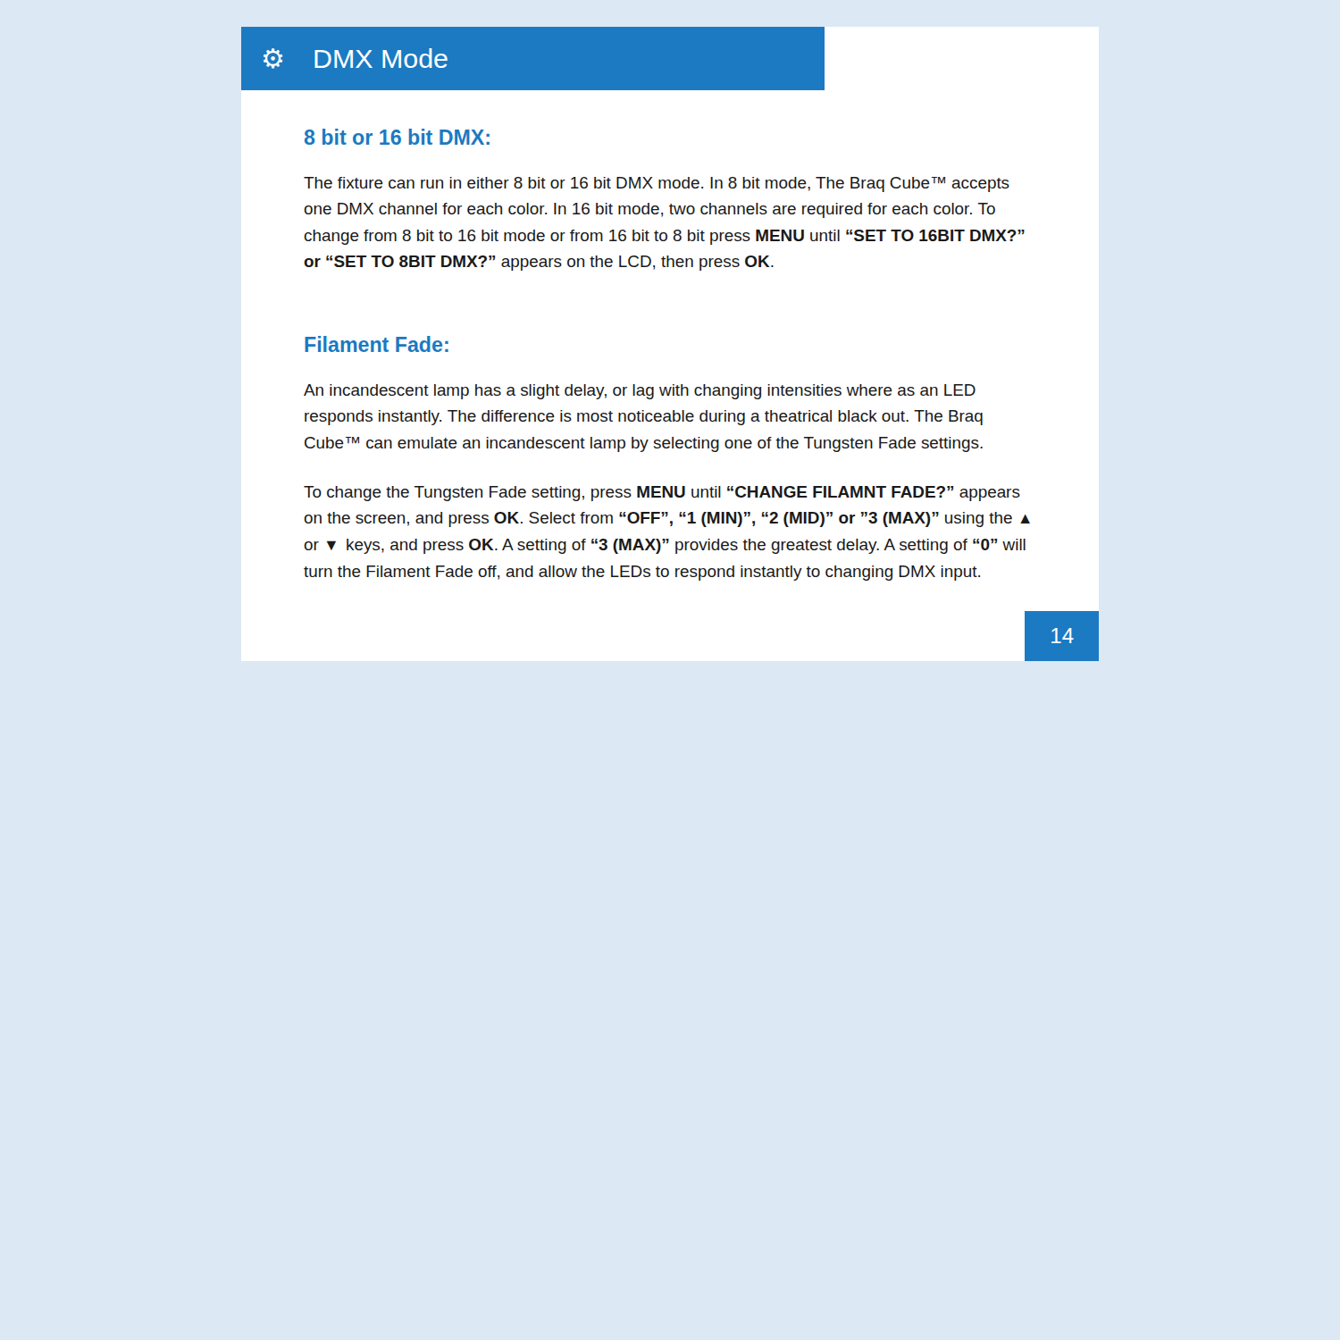⚙
DMX Mode
8 bit or 16 bit DMX:
The fixture can run in either 8 bit or 16 bit DMX mode. In 8 bit mode, The Braq Cube™ accepts one DMX channel for each color. In 16 bit mode, two channels are required for each color. To change from 8 bit to 16 bit mode or from 16 bit to 8 bit press MENU until “SET TO 16BIT DMX?” or “SET TO 8BIT DMX?” appears on the LCD, then press OK.
Filament Fade:
An incandescent lamp has a slight delay, or lag with changing intensities where as an LED responds instantly. The difference is most noticeable during a theatrical black out. The Braq Cube™ can emulate an incandescent lamp by selecting one of the Tungsten Fade settings.
To change the Tungsten Fade setting, press MENU until “CHANGE FILAMNT FADE?” appears on the screen, and press OK. Select from “OFF”, “1 (MIN)”, “2 (MID)” or ”3 (MAX)” using the ▲ or ▼ keys, and press OK. A setting of “3 (MAX)” provides the greatest delay. A setting of “0” will turn the Filament Fade off, and allow the LEDs to respond instantly to changing DMX input.
14